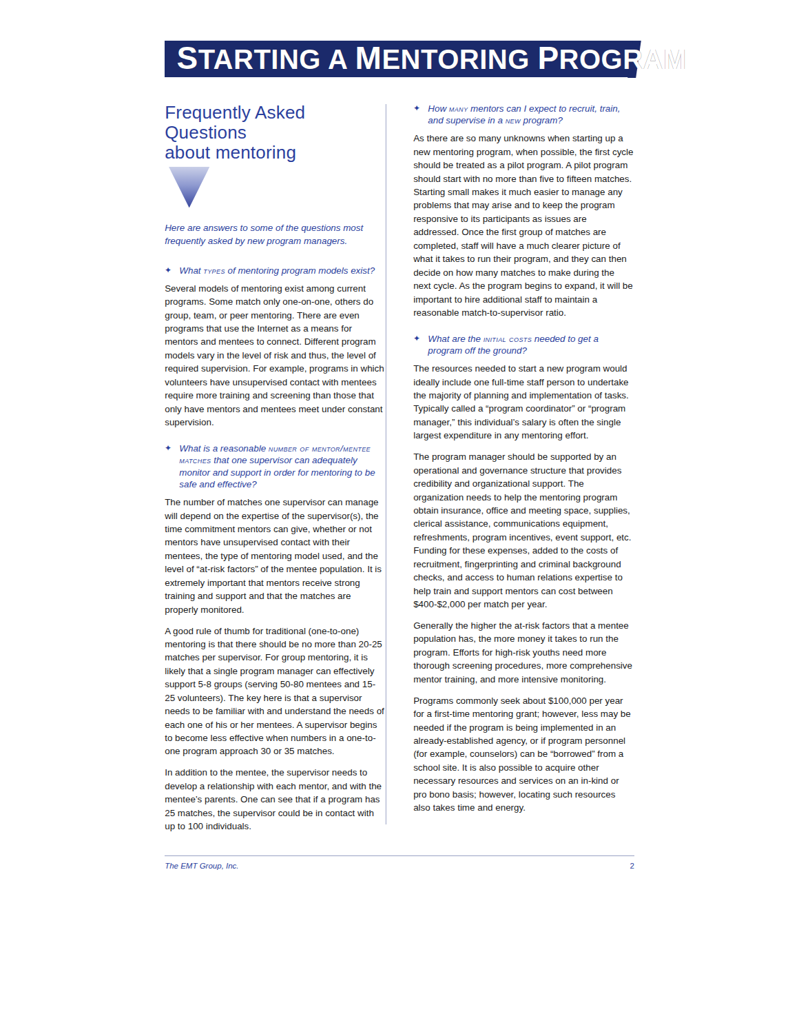Starting a Mentoring Program
Frequently Asked Questions
about mentoring
Here are answers to some of the questions most frequently asked by new program managers.
What types of mentoring program models exist?
Several models of mentoring exist among current programs. Some match only one-on-one, others do group, team, or peer mentoring. There are even programs that use the Internet as a means for mentors and mentees to connect. Different program models vary in the level of risk and thus, the level of required supervision. For example, programs in which volunteers have unsupervised contact with mentees require more training and screening than those that only have mentors and mentees meet under constant supervision.
What is a reasonable number of mentor/mentee matches that one supervisor can adequately monitor and support in order for mentoring to be safe and effective?
The number of matches one supervisor can manage will depend on the expertise of the supervisor(s), the time commitment mentors can give, whether or not mentors have unsupervised contact with their mentees, the type of mentoring model used, and the level of “at-risk factors” of the mentee population. It is extremely important that mentors receive strong training and support and that the matches are properly monitored.
A good rule of thumb for traditional (one-to-one) mentoring is that there should be no more than 20-25 matches per supervisor. For group mentoring, it is likely that a single program manager can effectively support 5-8 groups (serving 50-80 mentees and 15-25 volunteers). The key here is that a supervisor needs to be familiar with and understand the needs of each one of his or her mentees. A supervisor begins to become less effective when numbers in a one-to-one program approach 30 or 35 matches.
In addition to the mentee, the supervisor needs to develop a relationship with each mentor, and with the mentee’s parents. One can see that if a program has 25 matches, the supervisor could be in contact with up to 100 individuals.
How many mentors can I expect to recruit, train, and supervise in a new program?
As there are so many unknowns when starting up a new mentoring program, when possible, the first cycle should be treated as a pilot program. A pilot program should start with no more than five to fifteen matches. Starting small makes it much easier to manage any problems that may arise and to keep the program responsive to its participants as issues are addressed. Once the first group of matches are completed, staff will have a much clearer picture of what it takes to run their program, and they can then decide on how many matches to make during the next cycle. As the program begins to expand, it will be important to hire additional staff to maintain a reasonable match-to-supervisor ratio.
What are the initial costs needed to get a program off the ground?
The resources needed to start a new program would ideally include one full-time staff person to undertake the majority of planning and implementation of tasks. Typically called a “program coordinator” or “program manager,” this individual’s salary is often the single largest expenditure in any mentoring effort.
The program manager should be supported by an operational and governance structure that provides credibility and organizational support. The organization needs to help the mentoring program obtain insurance, office and meeting space, supplies, clerical assistance, communications equipment, refreshments, program incentives, event support, etc. Funding for these expenses, added to the costs of recruitment, fingerprinting and criminal background checks, and access to human relations expertise to help train and support mentors can cost between $400-$2,000 per match per year.
Generally the higher the at-risk factors that a mentee population has, the more money it takes to run the program. Efforts for high-risk youths need more thorough screening procedures, more comprehensive mentor training, and more intensive monitoring.
Programs commonly seek about $100,000 per year for a first-time mentoring grant; however, less may be needed if the program is being implemented in an already-established agency, or if program personnel (for example, counselors) can be “borrowed” from a school site. It is also possible to acquire other necessary resources and services on an in-kind or pro bono basis; however, locating such resources also takes time and energy.
The EMT Group, Inc. 2